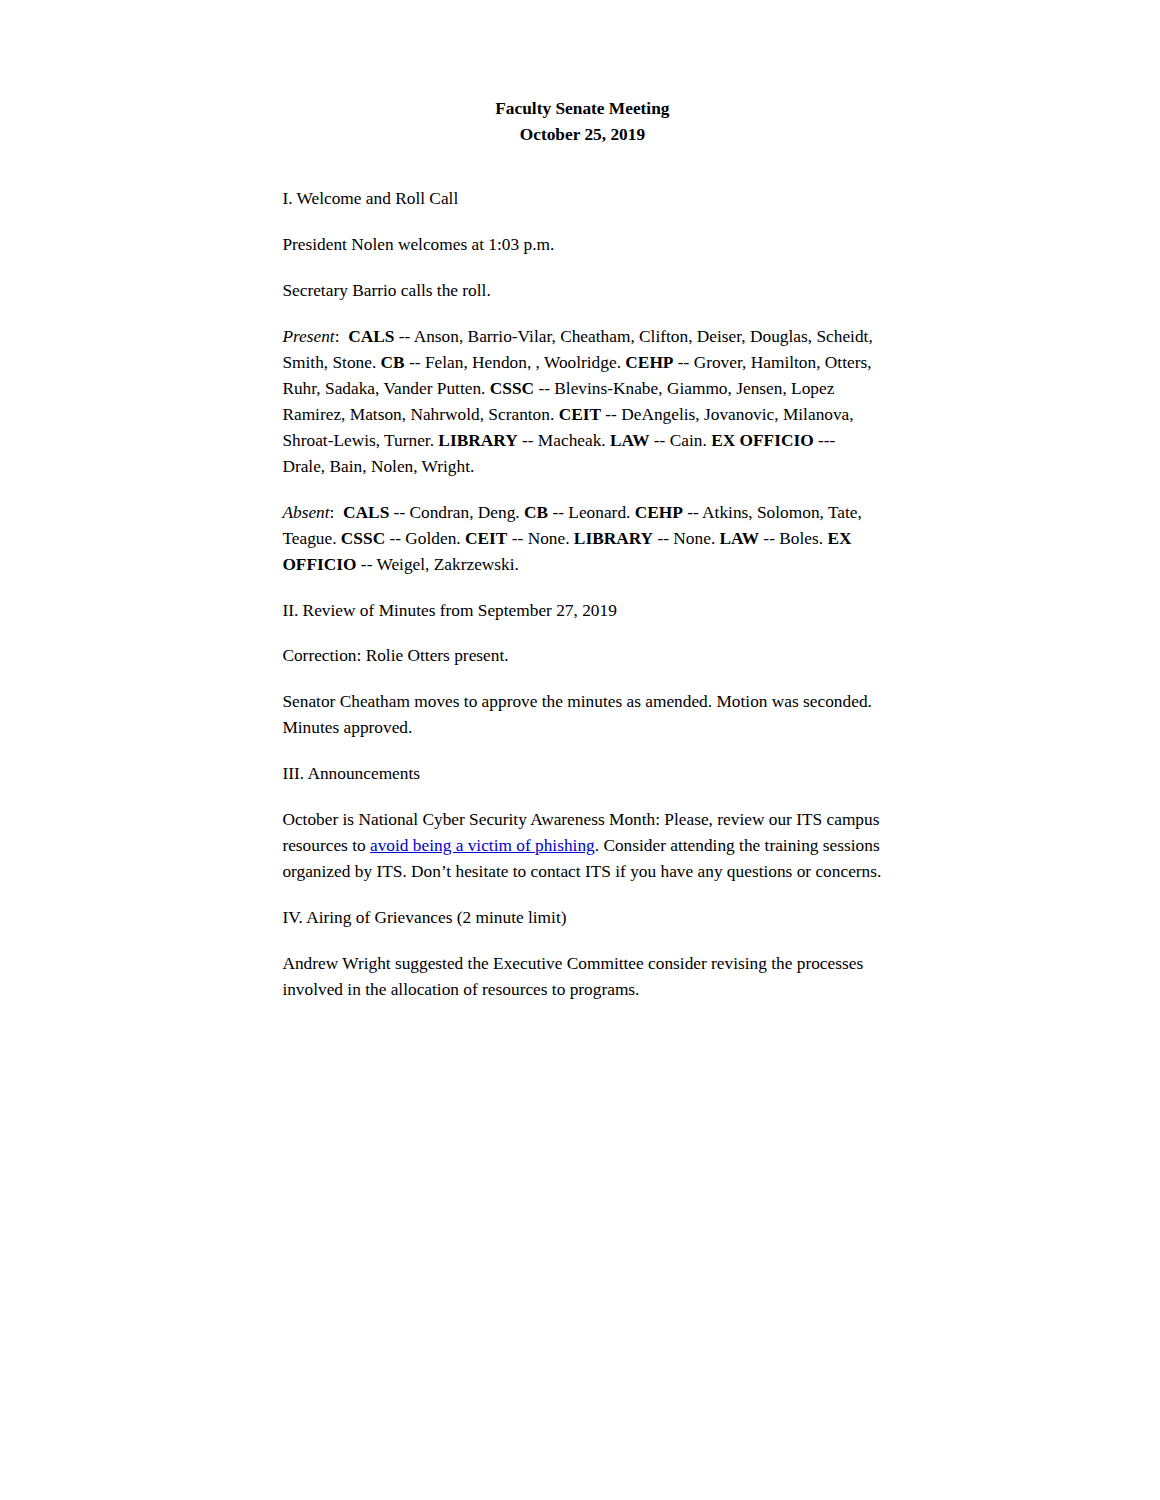Faculty Senate Meeting October 25, 2019
I. Welcome and Roll Call
President Nolen welcomes at 1:03 p.m.
Secretary Barrio calls the roll.
Present: CALS -- Anson, Barrio-Vilar, Cheatham, Clifton, Deiser, Douglas, Scheidt, Smith, Stone. CB -- Felan, Hendon, , Woolridge. CEHP -- Grover, Hamilton, Otters, Ruhr, Sadaka, Vander Putten. CSSC -- Blevins-Knabe, Giammo, Jensen, Lopez Ramirez, Matson, Nahrwold, Scranton. CEIT -- DeAngelis, Jovanovic, Milanova, Shroat-Lewis, Turner. LIBRARY -- Macheak. LAW -- Cain. EX OFFICIO --- Drale, Bain, Nolen, Wright.
Absent: CALS -- Condran, Deng. CB -- Leonard. CEHP -- Atkins, Solomon, Tate, Teague. CSSC -- Golden. CEIT -- None. LIBRARY -- None. LAW -- Boles. EX OFFICIO -- Weigel, Zakrzewski.
II. Review of Minutes from September 27, 2019
Correction: Rolie Otters present.
Senator Cheatham moves to approve the minutes as amended. Motion was seconded. Minutes approved.
III. Announcements
October is National Cyber Security Awareness Month: Please, review our ITS campus resources to avoid being a victim of phishing. Consider attending the training sessions organized by ITS. Don’t hesitate to contact ITS if you have any questions or concerns.
IV. Airing of Grievances (2 minute limit)
Andrew Wright suggested the Executive Committee consider revising the processes involved in the allocation of resources to programs.